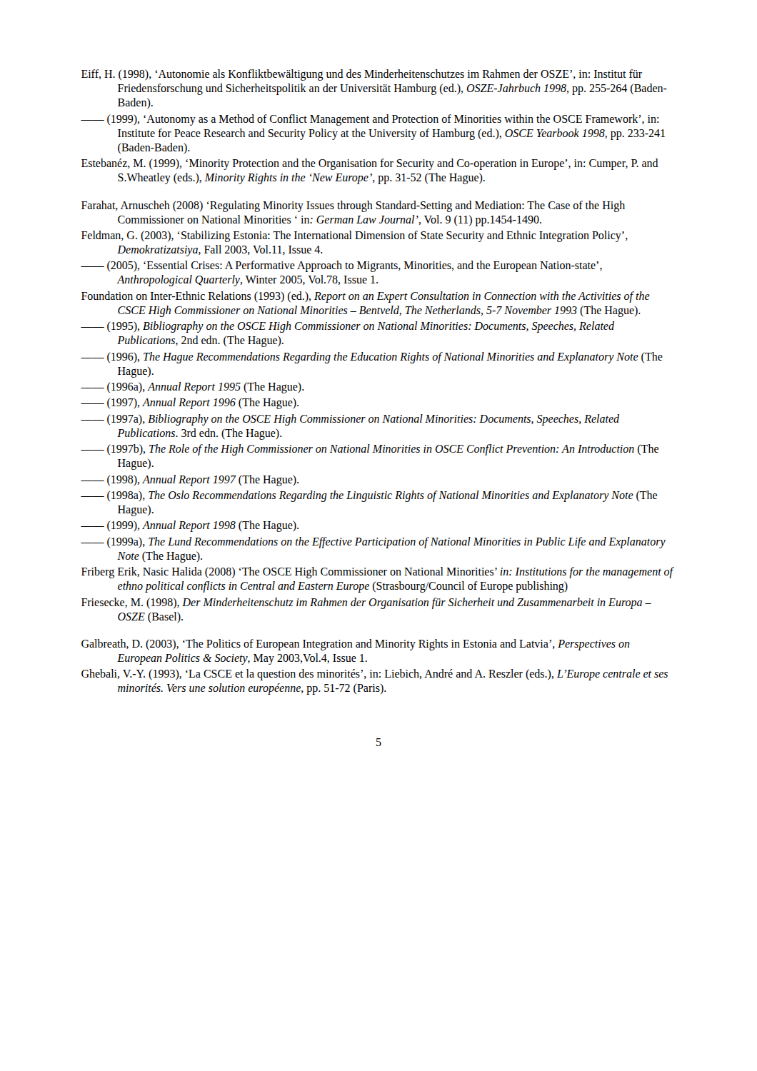Eiff, H. (1998), ‘Autonomie als Konfliktbewältigung und des Minderheitenschutzes im Rahmen der OSZE’, in: Institut für Friedensforschung und Sicherheitspolitik an der Universität Hamburg (ed.), OSZE-Jahrbuch 1998, pp. 255-264 (Baden-Baden).
—— (1999), ‘Autonomy as a Method of Conflict Management and Protection of Minorities within the OSCE Framework’, in: Institute for Peace Research and Security Policy at the University of Hamburg (ed.), OSCE Yearbook 1998, pp. 233-241 (Baden-Baden).
Estebanéz, M. (1999), ‘Minority Protection and the Organisation for Security and Co-operation in Europe’, in: Cumper, P. and S.Wheatley (eds.), Minority Rights in the ‘New Europe’, pp. 31-52 (The Hague).
Farahat, Arnuscheh (2008) ‘Regulating Minority Issues through Standard-Setting and Mediation: The Case of the High Commissioner on National Minorities ‘ in: German Law Journal’, Vol. 9 (11) pp.1454-1490.
Feldman, G. (2003), ‘Stabilizing Estonia: The International Dimension of State Security and Ethnic Integration Policy’, Demokratizatsiya, Fall 2003, Vol.11, Issue 4.
—— (2005), ‘Essential Crises: A Performative Approach to Migrants, Minorities, and the European Nation-state’, Anthropological Quarterly, Winter 2005, Vol.78, Issue 1.
Foundation on Inter-Ethnic Relations (1993) (ed.), Report on an Expert Consultation in Connection with the Activities of the CSCE High Commissioner on National Minorities – Bentveld, The Netherlands, 5-7 November 1993 (The Hague).
—— (1995), Bibliography on the OSCE High Commissioner on National Minorities: Documents, Speeches, Related Publications, 2nd edn. (The Hague).
—— (1996), The Hague Recommendations Regarding the Education Rights of National Minorities and Explanatory Note (The Hague).
—— (1996a), Annual Report 1995 (The Hague).
—— (1997), Annual Report 1996 (The Hague).
—— (1997a), Bibliography on the OSCE High Commissioner on National Minorities: Documents, Speeches, Related Publications. 3rd edn. (The Hague).
—— (1997b), The Role of the High Commissioner on National Minorities in OSCE Conflict Prevention: An Introduction (The Hague).
—— (1998), Annual Report 1997 (The Hague).
—— (1998a), The Oslo Recommendations Regarding the Linguistic Rights of National Minorities and Explanatory Note (The Hague).
—— (1999), Annual Report 1998 (The Hague).
—— (1999a), The Lund Recommendations on the Effective Participation of National Minorities in Public Life and Explanatory Note (The Hague).
Friberg Erik, Nasic Halida (2008) ‘The OSCE High Commissioner on National Minorities’ in: Institutions for the management of ethno political conflicts in Central and Eastern Europe (Strasbourg/Council of Europe publishing)
Friesecke, M. (1998), Der Minderheitenschutz im Rahmen der Organisation für Sicherheit und Zusammenarbeit in Europa – OSZE (Basel).
Galbreath, D. (2003), ‘The Politics of European Integration and Minority Rights in Estonia and Latvia’, Perspectives on European Politics & Society, May 2003,Vol.4, Issue 1.
Ghebali, V.-Y. (1993), ‘La CSCE et la question des minorités’, in: Liebich, André and A. Reszler (eds.), L’Europe centrale et ses minorités. Vers une solution européenne, pp. 51-72 (Paris).
5